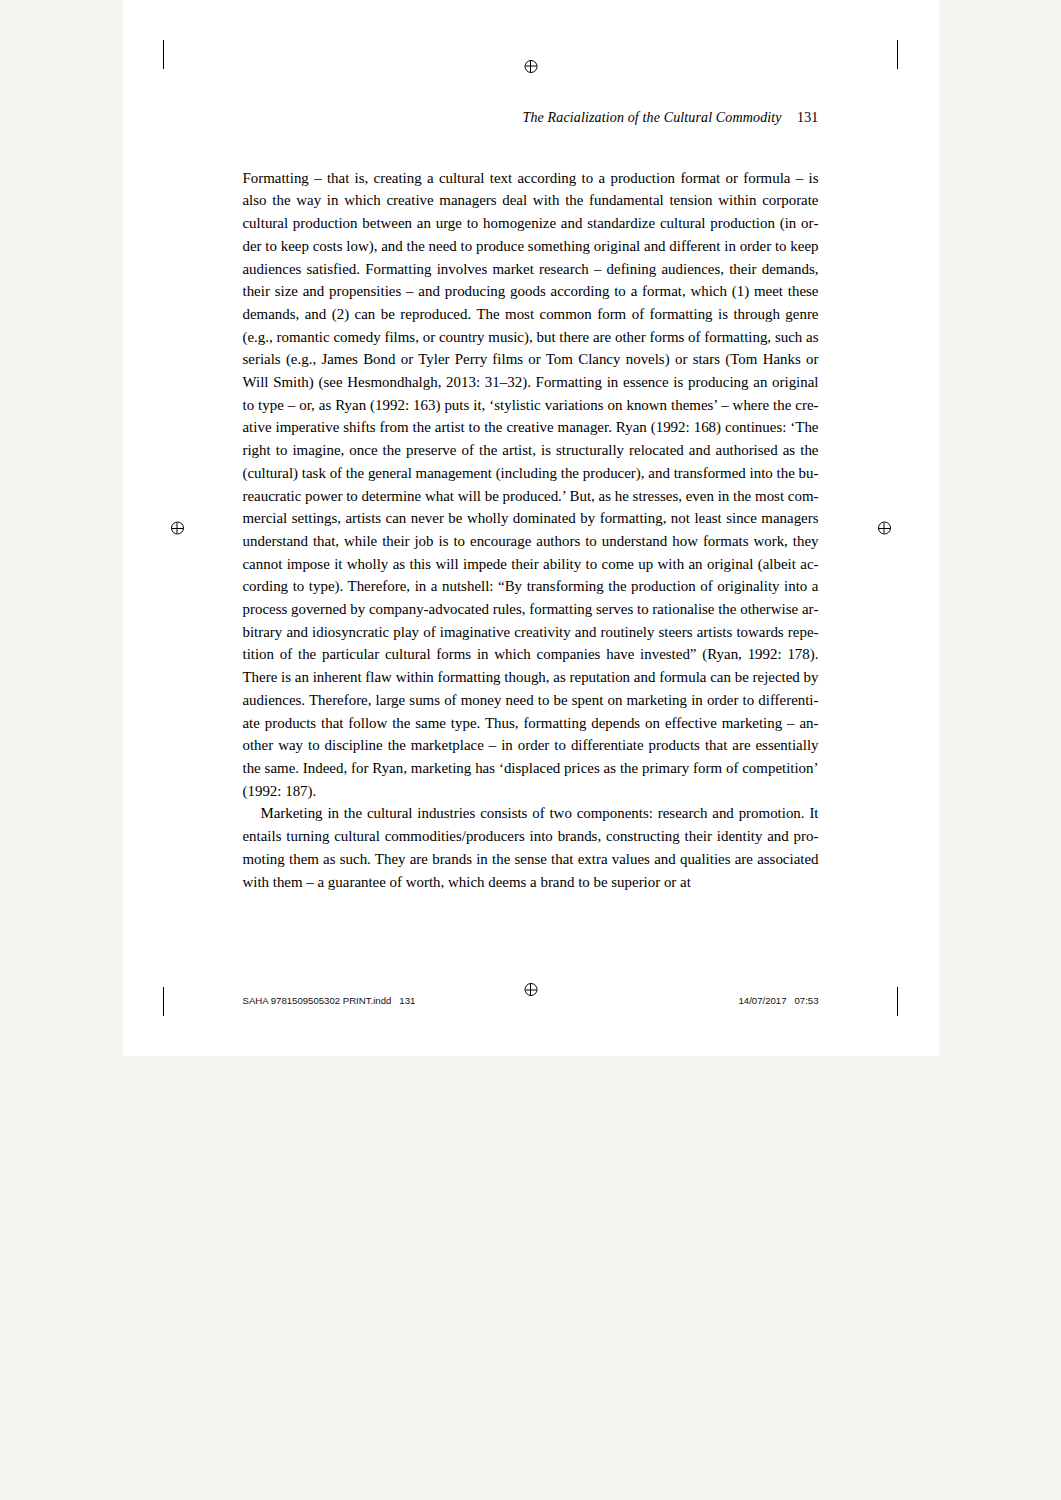The Racialization of the Cultural Commodity131
Formatting – that is, creating a cultural text according to a production format or formula – is also the way in which creative managers deal with the fundamental tension within corporate cultural production between an urge to homogenize and standardize cultural production (in order to keep costs low), and the need to produce something original and different in order to keep audiences satisfied. Formatting involves market research – defining audiences, their demands, their size and propensities – and producing goods according to a format, which (1) meet these demands, and (2) can be reproduced. The most common form of formatting is through genre (e.g., romantic comedy films, or country music), but there are other forms of formatting, such as serials (e.g., James Bond or Tyler Perry films or Tom Clancy novels) or stars (Tom Hanks or Will Smith) (see Hesmondhalgh, 2013: 31–32). Formatting in essence is producing an original to type – or, as Ryan (1992: 163) puts it, ‘stylistic variations on known themes’ – where the creative imperative shifts from the artist to the creative manager. Ryan (1992: 168) continues: ‘The right to imagine, once the preserve of the artist, is structurally relocated and authorised as the (cultural) task of the general management (including the producer), and transformed into the bureaucratic power to determine what will be produced.’ But, as he stresses, even in the most commercial settings, artists can never be wholly dominated by formatting, not least since managers understand that, while their job is to encourage authors to understand how formats work, they cannot impose it wholly as this will impede their ability to come up with an original (albeit according to type). Therefore, in a nutshell: “By transforming the production of originality into a process governed by company-advocated rules, formatting serves to rationalise the otherwise arbitrary and idiosyncratic play of imaginative creativity and routinely steers artists towards repetition of the particular cultural forms in which companies have invested” (Ryan, 1992: 178). There is an inherent flaw within formatting though, as reputation and formula can be rejected by audiences. Therefore, large sums of money need to be spent on marketing in order to differentiate products that follow the same type. Thus, formatting depends on effective marketing – another way to discipline the marketplace – in order to differentiate products that are essentially the same. Indeed, for Ryan, marketing has ‘displaced prices as the primary form of competition’ (1992: 187).
Marketing in the cultural industries consists of two components: research and promotion. It entails turning cultural commodities/producers into brands, constructing their identity and promoting them as such. They are brands in the sense that extra values and qualities are associated with them – a guarantee of worth, which deems a brand to be superior or at
SAHA 9781509505302 PRINT.indd 131 14/07/2017 07:53